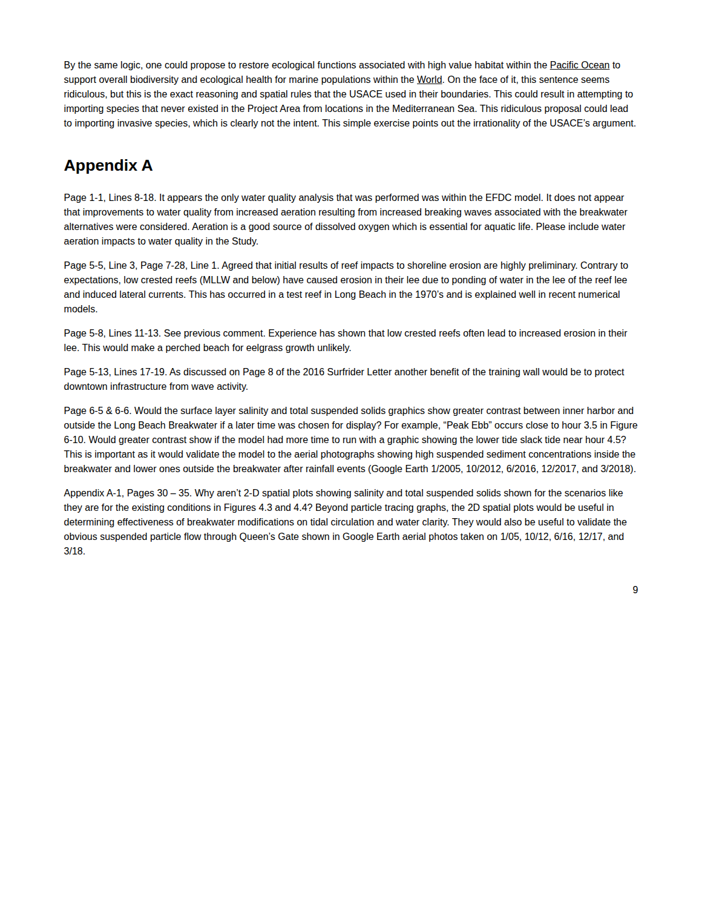By the same logic, one could propose to restore ecological functions associated with high value habitat within the Pacific Ocean to support overall biodiversity and ecological health for marine populations within the World. On the face of it, this sentence seems ridiculous, but this is the exact reasoning and spatial rules that the USACE used in their boundaries. This could result in attempting to importing species that never existed in the Project Area from locations in the Mediterranean Sea. This ridiculous proposal could lead to importing invasive species, which is clearly not the intent. This simple exercise points out the irrationality of the USACE’s argument.
Appendix A
Page 1-1, Lines 8-18. It appears the only water quality analysis that was performed was within the EFDC model. It does not appear that improvements to water quality from increased aeration resulting from increased breaking waves associated with the breakwater alternatives were considered. Aeration is a good source of dissolved oxygen which is essential for aquatic life. Please include water aeration impacts to water quality in the Study.
Page 5-5, Line 3, Page 7-28, Line 1. Agreed that initial results of reef impacts to shoreline erosion are highly preliminary. Contrary to expectations, low crested reefs (MLLW and below) have caused erosion in their lee due to ponding of water in the lee of the reef lee and induced lateral currents. This has occurred in a test reef in Long Beach in the 1970’s and is explained well in recent numerical models.
Page 5-8, Lines 11-13. See previous comment. Experience has shown that low crested reefs often lead to increased erosion in their lee. This would make a perched beach for eelgrass growth unlikely.
Page 5-13, Lines 17-19. As discussed on Page 8 of the 2016 Surfrider Letter another benefit of the training wall would be to protect downtown infrastructure from wave activity.
Page 6-5 & 6-6. Would the surface layer salinity and total suspended solids graphics show greater contrast between inner harbor and outside the Long Beach Breakwater if a later time was chosen for display? For example, “Peak Ebb” occurs close to hour 3.5 in Figure 6-10. Would greater contrast show if the model had more time to run with a graphic showing the lower tide slack tide near hour 4.5? This is important as it would validate the model to the aerial photographs showing high suspended sediment concentrations inside the breakwater and lower ones outside the breakwater after rainfall events (Google Earth 1/2005, 10/2012, 6/2016, 12/2017, and 3/2018).
Appendix A-1, Pages 30 – 35. Why aren’t 2-D spatial plots showing salinity and total suspended solids shown for the scenarios like they are for the existing conditions in Figures 4.3 and 4.4? Beyond particle tracing graphs, the 2D spatial plots would be useful in determining effectiveness of breakwater modifications on tidal circulation and water clarity. They would also be useful to validate the obvious suspended particle flow through Queen’s Gate shown in Google Earth aerial photos taken on 1/05, 10/12, 6/16, 12/17, and 3/18.
9